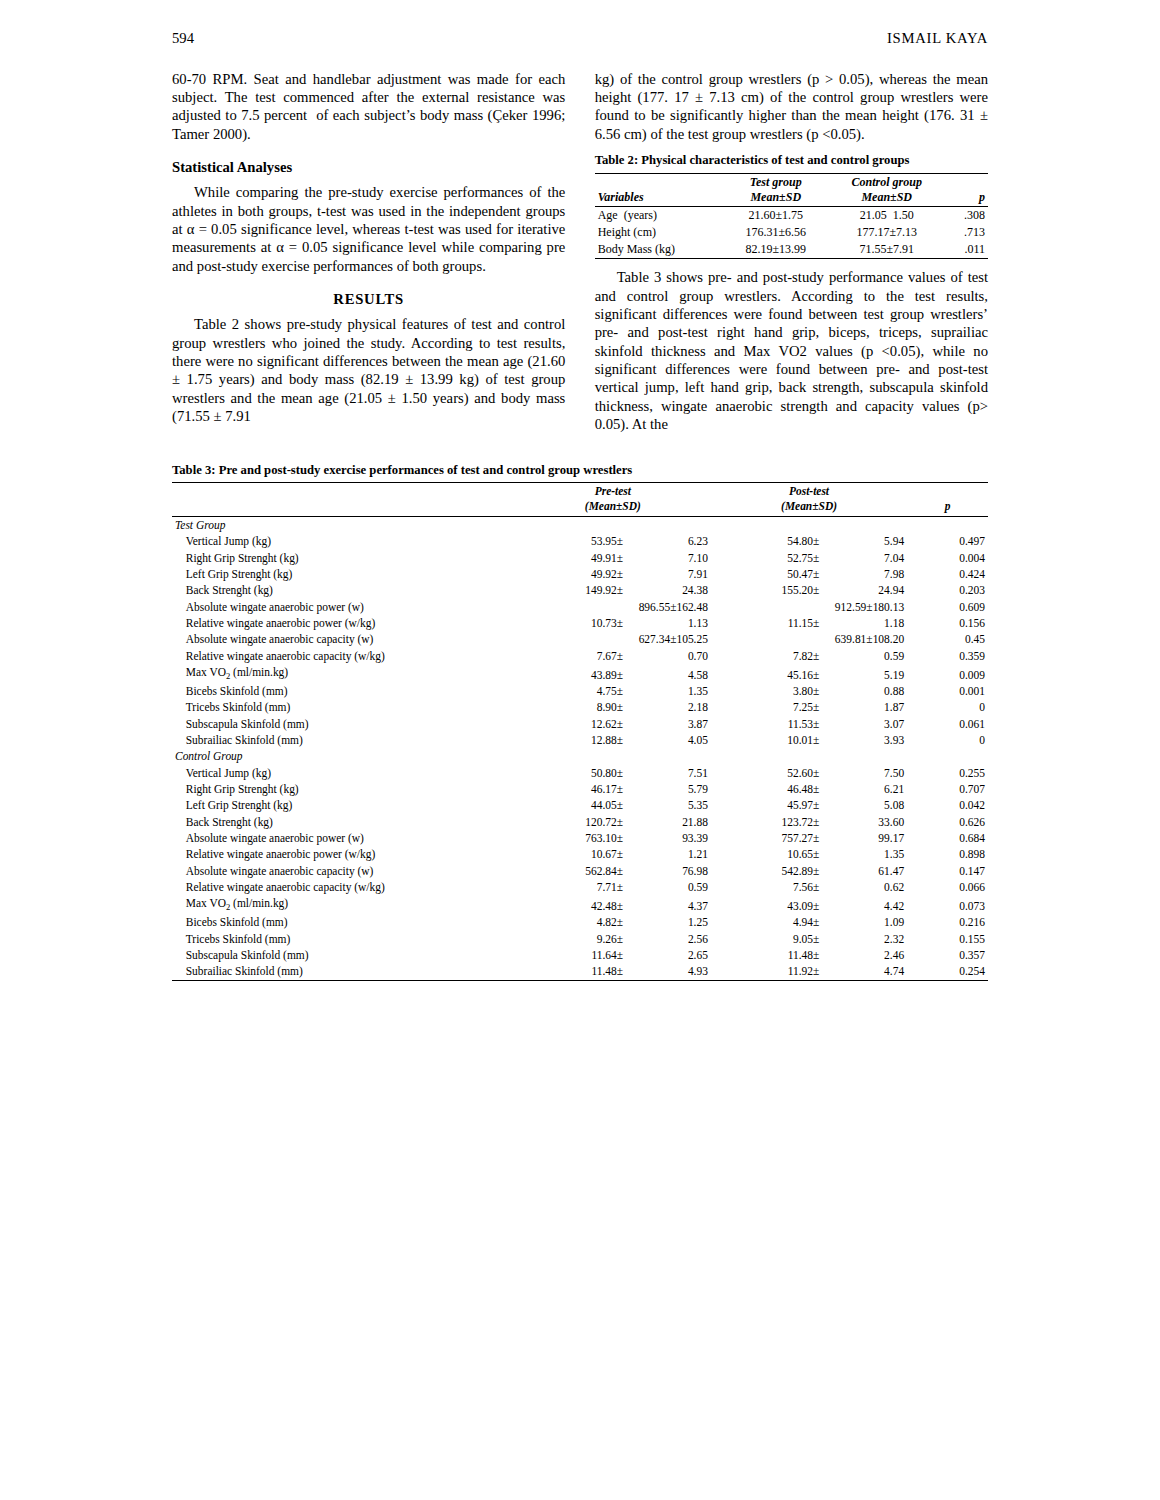594 ISMAIL KAYA
60-70 RPM. Seat and handlebar adjustment was made for each subject. The test commenced after the external resistance was adjusted to 7.5 percent of each subject’s body mass (Çeker 1996; Tamer 2000).
Statistical Analyses
While comparing the pre-study exercise performances of the athletes in both groups, t-test was used in the independent groups at α = 0.05 significance level, whereas t-test was used for iterative measurements at α = 0.05 significance level while comparing pre and post-study exercise performances of both groups.
RESULTS
Table 2 shows pre-study physical features of test and control group wrestlers who joined the study. According to test results, there were no significant differences between the mean age (21.60 ± 1.75 years) and body mass (82.19 ± 13.99 kg) of test group wrestlers and the mean age (21.05 ± 1.50 years) and body mass (71.55 ± 7.91
kg) of the control group wrestlers (p > 0.05), whereas the mean height (177. 17 ± 7.13 cm) of the control group wrestlers were found to be significantly higher than the mean height (176. 31 ± 6.56 cm) of the test group wrestlers (p <0.05).
Table 2: Physical characteristics of test and control groups
| Variables | Test group Mean±SD | Control group Mean±SD | p |
| --- | --- | --- | --- |
| Age (years) | 21.60±1.75 | 21.05 1.50 | .308 |
| Height (cm) | 176.31±6.56 | 177.17±7.13 | .713 |
| Body Mass (kg) | 82.19±13.99 | 71.55±7.91 | .011 |
Table 3 shows pre- and post-study performance values of test and control group wrestlers. According to the test results, significant differences were found between test group wrestlers’ pre- and post-test right hand grip, biceps, triceps, suprailiac skinfold thickness and Max VO2 values (p <0.05), while no significant differences were found between pre- and post-test vertical jump, left hand grip, back strength, subscapula skinfold thickness, wingate anaerobic strength and capacity values (p> 0.05). At the
Table 3: Pre and post-study exercise performances of test and control group wrestlers
| | Pre-test (Mean±SD) | Post-test (Mean±SD) | p |
| --- | --- | --- | --- |
| Test Group |
| Vertical Jump (kg) | 53.95± | 6.23 | 54.80± | 5.94 | 0.497 |
| Right Grip Strenght (kg) | 49.91± | 7.10 | 52.75± | 7.04 | 0.004 |
| Left Grip Strenght (kg) | 49.92± | 7.91 | 50.47± | 7.98 | 0.424 |
| Back Strenght (kg) | 149.92± | 24.38 | 155.20± | 24.94 | 0.203 |
| Absolute wingate anaerobic power (w) | 896.55±162.48 | 912.59±180.13 | 0.609 |
| Relative wingate anaerobic power (w/kg) | 10.73± | 1.13 | 11.15± | 1.18 | 0.156 |
| Absolute wingate anaerobic capacity (w) | 627.34±105.25 | 639.81±108.20 | 0.45 |
| Relative wingate anaerobic capacity (w/kg) | 7.67± | 0.70 | 7.82± | 0.59 | 0.359 |
| Max VO 2 (ml/min.kg) | 43.89± | 4.58 | 45.16± | 5.19 | 0.009 |
| Bicebs Skinfold (mm) | 4.75± | 1.35 | 3.80± | 0.88 | 0.001 |
| Tricebs Skinfold (mm) | 8.90± | 2.18 | 7.25± | 1.87 | 0 |
| Subscapula Skinfold (mm) | 12.62± | 3.87 | 11.53± | 3.07 | 0.061 |
| Subrailiac Skinfold (mm) | 12.88± | 4.05 | 10.01± | 3.93 | 0 |
| Control Group |
| Vertical Jump (kg) | 50.80± | 7.51 | 52.60± | 7.50 | 0.255 |
| Right Grip Strenght (kg) | 46.17± | 5.79 | 46.48± | 6.21 | 0.707 |
| Left Grip Strenght (kg) | 44.05± | 5.35 | 45.97± | 5.08 | 0.042 |
| Back Strenght (kg) | 120.72± | 21.88 | 123.72± | 33.60 | 0.626 |
| Absolute wingate anaerobic power (w) | 763.10± | 93.39 | 757.27± | 99.17 | 0.684 |
| Relative wingate anaerobic power (w/kg) | 10.67± | 1.21 | 10.65± | 1.35 | 0.898 |
| Absolute wingate anaerobic capacity (w) | 562.84± | 76.98 | 542.89± | 61.47 | 0.147 |
| Relative wingate anaerobic capacity (w/kg) | 7.71± | 0.59 | 7.56± | 0.62 | 0.066 |
| Max VO 2 (ml/min.kg) | 42.48± | 4.37 | 43.09± | 4.42 | 0.073 |
| Bicebs Skinfold (mm) | 4.82± | 1.25 | 4.94± | 1.09 | 0.216 |
| Tricebs Skinfold (mm) | 9.26± | 2.56 | 9.05± | 2.32 | 0.155 |
| Subscapula Skinfold (mm) | 11.64± | 2.65 | 11.48± | 2.46 | 0.357 |
| Subrailiac Skinfold (mm) | 11.48± | 4.93 | 11.92± | 4.74 | 0.254 |